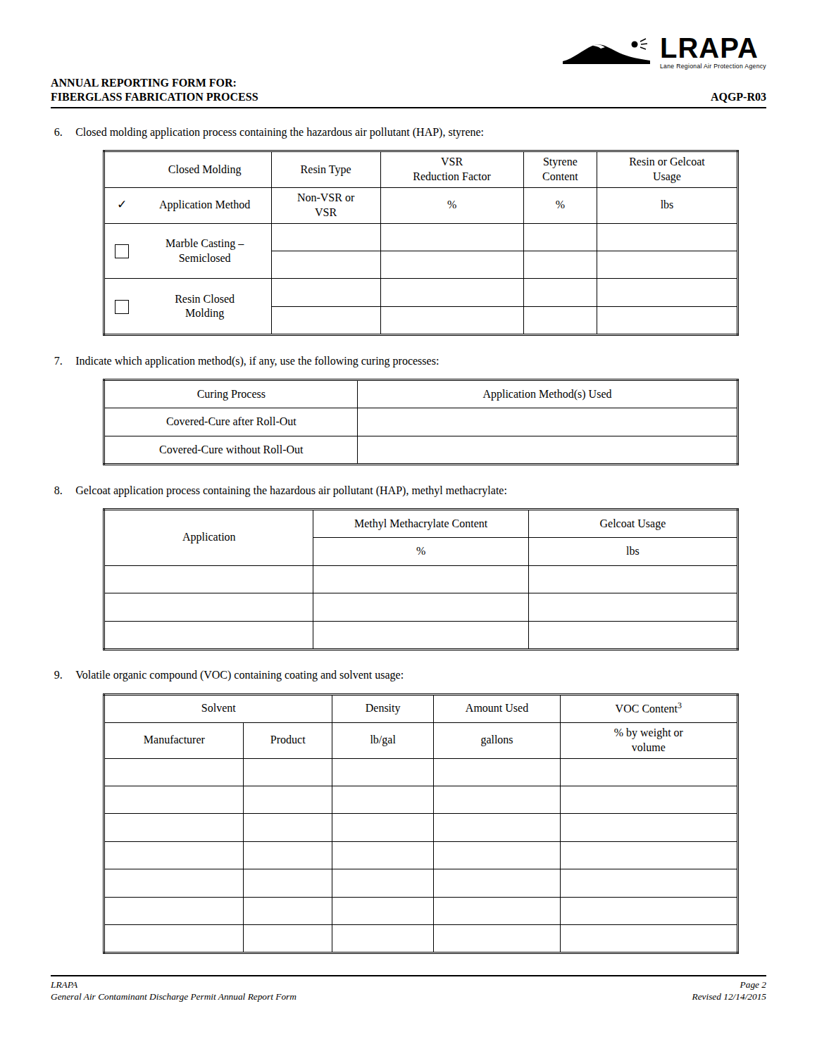LRAPA
Lane Regional Air Protection Agency
ANNUAL REPORTING FORM FOR:
FIBERGLASS FABRICATION PROCESS AQGP-R03
6. Closed molding application process containing the hazardous air pollutant (HAP), styrene:
| | Closed Molding | Resin Type | VSR Reduction Factor | Styrene Content | Resin or Gelcoat Usage |
| ✓ | Application Method | Non-VSR or VSR | % | % | lbs |
| | Marble Casting – Semiclosed | | | | |
| | Resin Closed Molding | | | | |
7. Indicate which application method(s), if any, use the following curing processes:
| Curing Process | Application Method(s) Used |
| Covered-Cure after Roll-Out | |
| Covered-Cure without Roll-Out | |
8. Gelcoat application process containing the hazardous air pollutant (HAP), methyl methacrylate:
| Application | Methyl Methacrylate Content | Gelcoat Usage |
| % | lbs |
9. Volatile organic compound (VOC) containing coating and solvent usage:
| Solvent | Density | Amount Used | VOC Content 3 |
| Manufacturer | Product | lb/gal | gallons | % by weight or volume |
LRAPA
General Air Contaminant Discharge Permit Annual Report Form
Page 2
Revised 12/14/2015